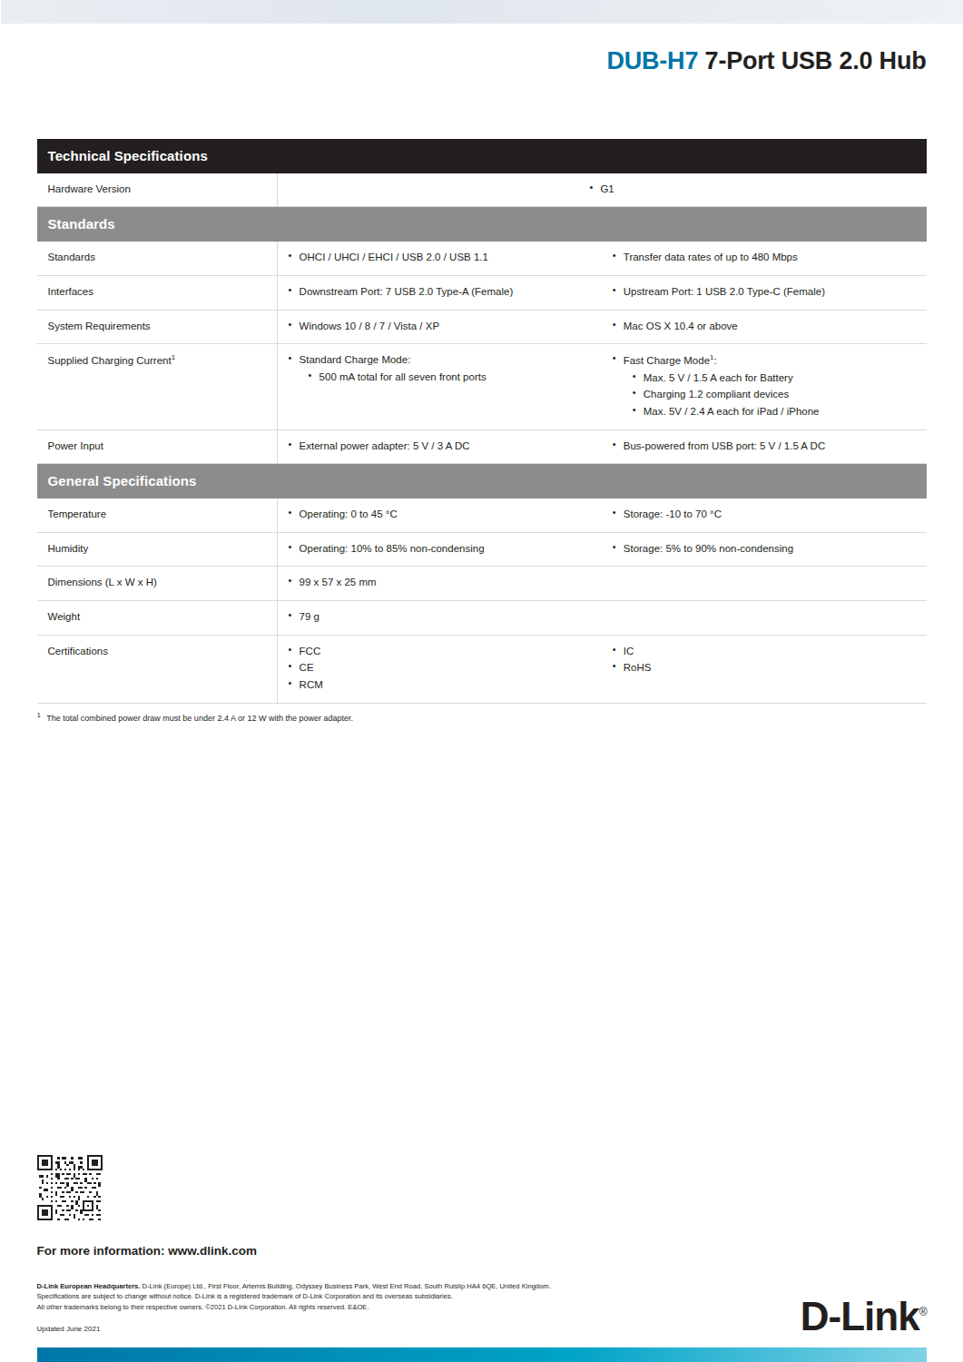DUB-H7 7-Port USB 2.0 Hub
| Technical Specifications |
| Hardware Version | G1 |
| Standards |
| Standards | OHCI / UHCI / EHCI / USB 2.0 / USB 1.1 | Transfer data rates of up to 480 Mbps |
| Interfaces | Downstream Port: 7 USB 2.0 Type-A (Female) | Upstream Port: 1 USB 2.0 Type-C (Female) |
| System Requirements | Windows 10 / 8 / 7 / Vista / XP | Mac OS X 10.4 or above |
| Supplied Charging Current 1 | Standard Charge Mode: 500 mA total for all seven front ports | Fast Charge Mode 1 : Max. 5 V / 1.5 A each for Battery Charging 1.2 compliant devices Max. 5V / 2.4 A each for iPad / iPhone |
| Power Input | External power adapter: 5 V / 3 A DC | Bus-powered from USB port: 5 V / 1.5 A DC |
| General Specifications |
| Temperature | Operating: 0 to 45 °C | Storage: -10 to 70 °C |
| Humidity | Operating: 10% to 85% non-condensing | Storage: 5% to 90% non-condensing |
| Dimensions (L x W x H) | 99 x 57 x 25 mm |
| Weight | 79 g |
| Certifications | FCC CE RCM | IC RoHS |
1 The total combined power draw must be under 2.4 A or 12 W with the power adapter.
For more information: www.dlink.com
D-Link European Headquarters. D-Link (Europe) Ltd., First Floor, Artemis Building, Odyssey Business Park, West End Road, South Ruislip HA4 6QE, United Kingdom.
Specifications are subject to change without notice. D-Link is a registered trademark of D-Link Corporation and its overseas subsidiaries.
All other trademarks belong to their respective owners. ©2021 D-Link Corporation. All rights reserved. E&OE.
Updated June 2021
D-Link®